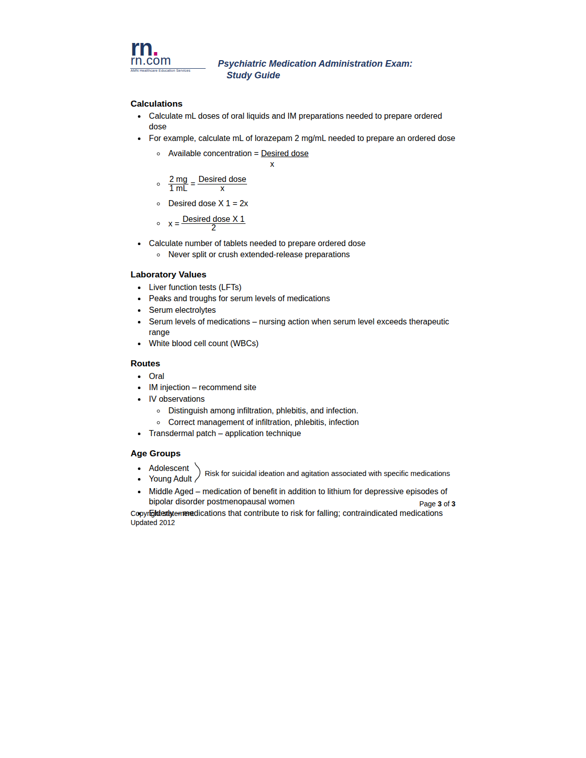rn. rn.com AMN Healthcare Education Services
Psychiatric Medication Administration Exam:
Study Guide
Calculations
Calculate mL doses of oral liquids and IM preparations needed to prepare ordered dose
For example, calculate mL of lorazepam 2 mg/mL needed to prepare an ordered dose
Available concentration = Desired dose x
2 mg 1 mL = Desired dose x
Desired dose X 1 = 2x
x = Desired dose X 12
Calculate number of tablets needed to prepare ordered dose
Never split or crush extended-release preparations
Laboratory Values
Liver function tests (LFTs)
Peaks and troughs for serum levels of medications
Serum electrolytes
Serum levels of medications – nursing action when serum level exceeds therapeutic range
White blood cell count (WBCs)
Routes
Oral
IM injection – recommend site
IV observations
Distinguish among infiltration, phlebitis, and infection.
Correct management of infiltration, phlebitis, infection
Transdermal patch – application technique
Age Groups
Adolescent
Young Adult
Risk for suicidal ideation and agitation associated with specific medications
Middle Aged – medication of benefit in addition to lithium for depressive episodes of bipolar disorder postmenopausal women
Elderly – medications that contribute to risk for falling; contraindicated medications
Page 3 of 3
Copyright statement
Updated 2012